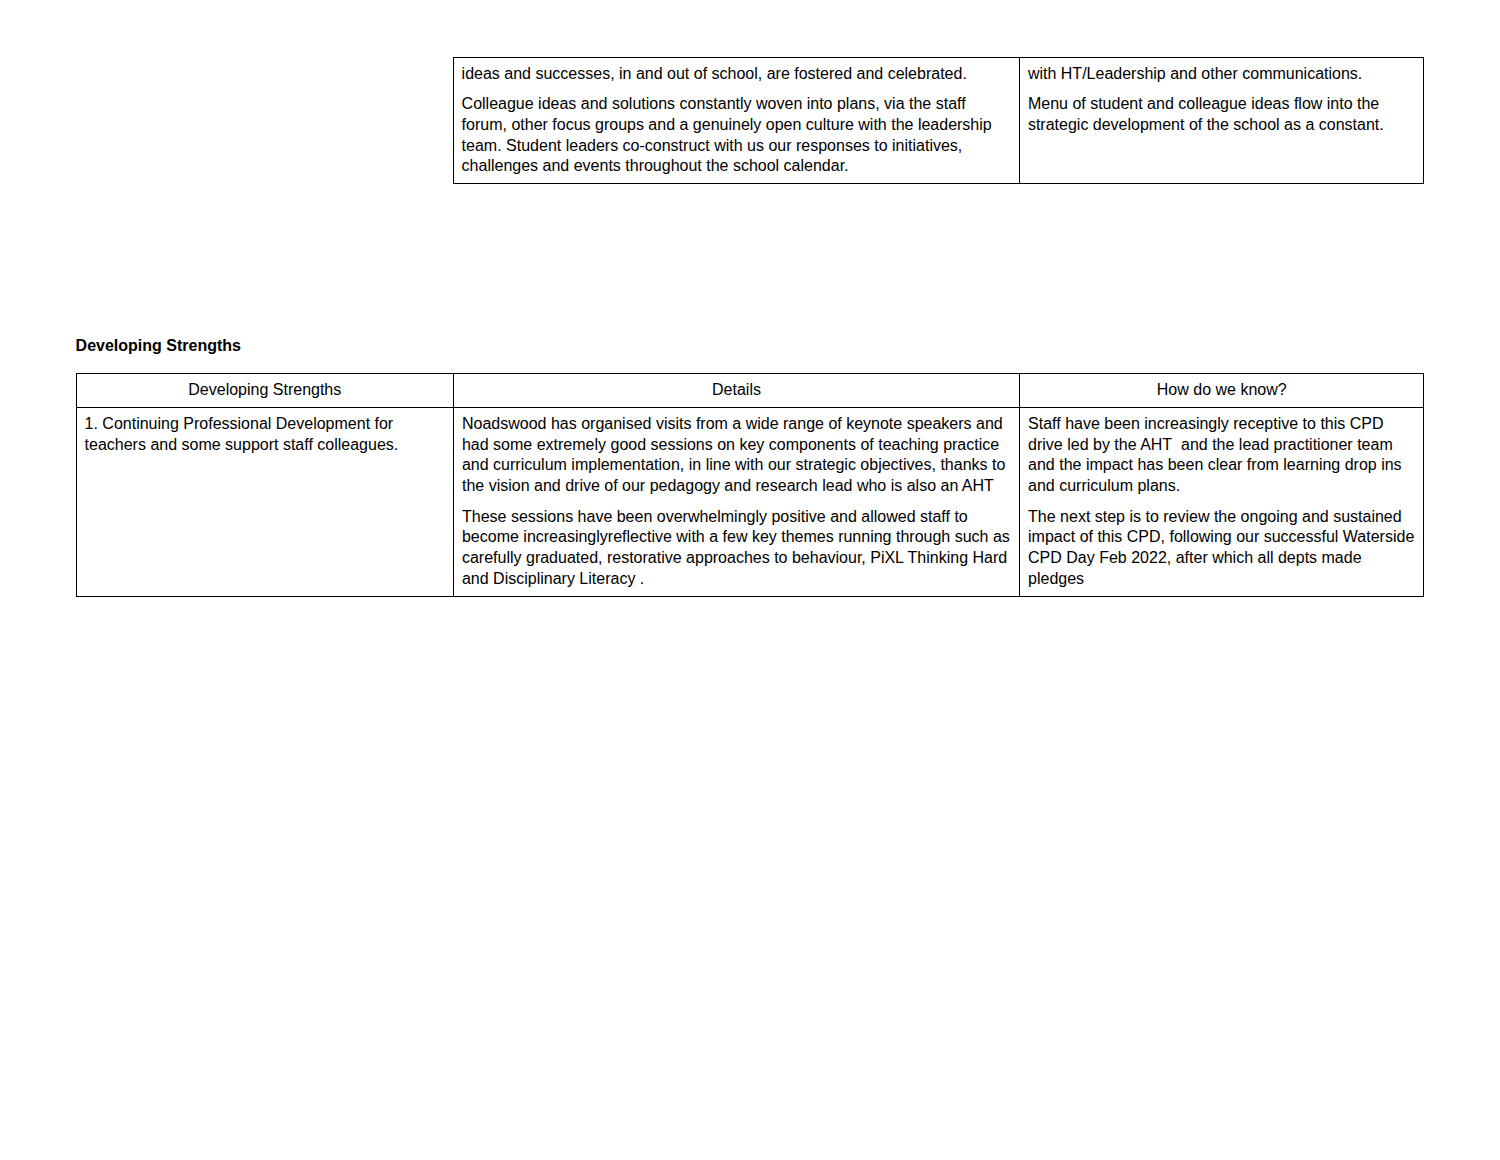| | ideas and successes, in and out of school, are fostered and celebrated. Colleague ideas and solutions constantly woven into plans, via the staff forum, other focus groups and a genuinely open culture with the leadership team. Student leaders co-construct with us our responses to initiatives, challenges and events throughout the school calendar. | with HT/Leadership and other communications. Menu of student and colleague ideas flow into the strategic development of the school as a constant. |
Developing Strengths
| Developing Strengths | Details | How do we know? |
| 1. Continuing Professional Development for teachers and some support staff colleagues. | Noadswood has organised visits from a wide range of keynote speakers and had some extremely good sessions on key components of teaching practice and curriculum implementation, in line with our strategic objectives, thanks to the vision and drive of our pedagogy and research lead who is also an AHT These sessions have been overwhelmingly positive and allowed staff to become increasinglyreflective with a few key themes running through such as carefully graduated, restorative approaches to behaviour, PiXL Thinking Hard and Disciplinary Literacy . | Staff have been increasingly receptive to this CPD drive led by the AHT and the lead practitioner team and the impact has been clear from learning drop ins and curriculum plans. The next step is to review the ongoing and sustained impact of this CPD, following our successful Waterside CPD Day Feb 2022, after which all depts made pledges |